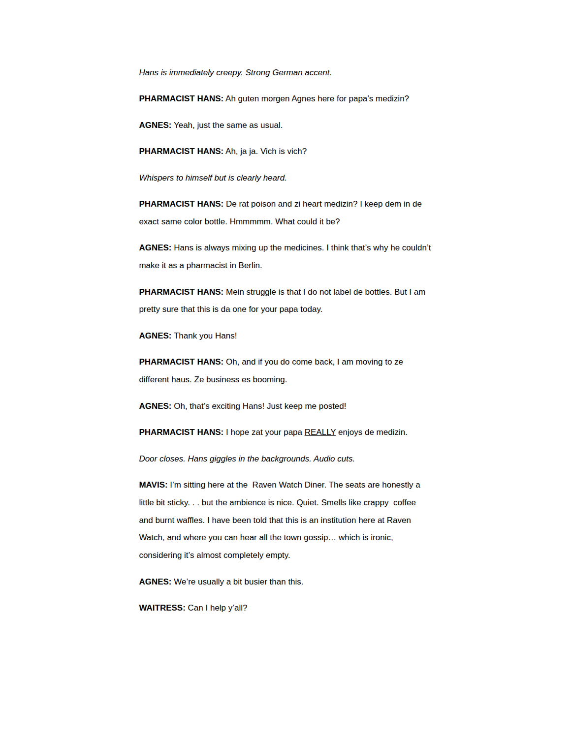Hans is immediately creepy. Strong German accent.
PHARMACIST HANS: Ah guten morgen Agnes here for papa’s medizin?
AGNES: Yeah, just the same as usual.
PHARMACIST HANS: Ah, ja ja. Vich is vich?
Whispers to himself but is clearly heard.
PHARMACIST HANS: De rat poison and zi heart medizin? I keep dem in de exact same color bottle. Hmmmmm. What could it be?
AGNES: Hans is always mixing up the medicines. I think that’s why he couldn’t make it as a pharmacist in Berlin.
PHARMACIST HANS: Mein struggle is that I do not label de bottles. But I am pretty sure that this is da one for your papa today.
AGNES: Thank you Hans!
PHARMACIST HANS: Oh, and if you do come back, I am moving to ze different haus. Ze business es booming.
AGNES: Oh, that’s exciting Hans! Just keep me posted!
PHARMACIST HANS: I hope zat your papa REALLY enjoys de medizin.
Door closes. Hans giggles in the backgrounds. Audio cuts.
MAVIS: I’m sitting here at the Raven Watch Diner. The seats are honestly a little bit sticky. . . but the ambience is nice. Quiet. Smells like crappy coffee and burnt waffles. I have been told that this is an institution here at Raven Watch, and where you can hear all the town gossip… which is ironic, considering it’s almost completely empty.
AGNES: We’re usually a bit busier than this.
WAITRESS: Can I help y’all?